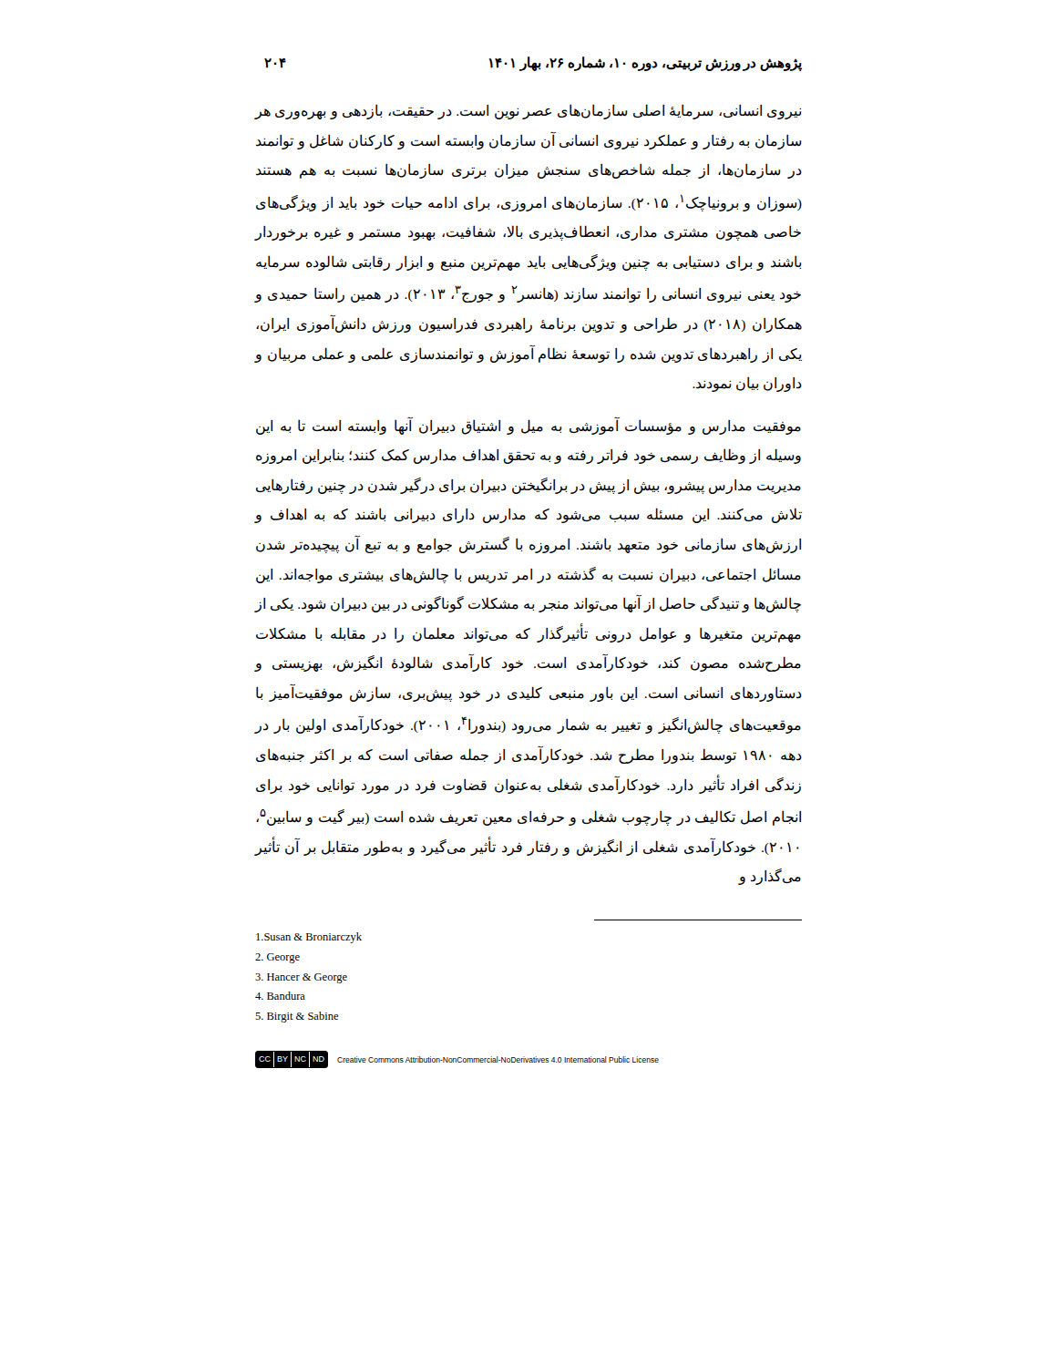پژوهش در ورزش تربیتی، دوره ۱۰، شماره ۲۶، بهار ۱۴۰۱
۲۰۴
نیروی انسانی، سرمایۀ اصلی سازمان‌های عصر نوین است. در حقیقت، بازدهی و بهره‌وری هر سازمان به رفتار و عملکرد نیروی انسانی آن سازمان وابسته است و کارکنان شاغل و توانمند در سازمان‌ها، از جمله شاخص‌های سنجش میزان برتری سازمان‌ها نسبت به هم هستند (سوزان و برونیاچک۱، ۲۰۱۵). سازمان‌های امروزی، برای ادامه حیات خود باید از ویژگی‌های خاصی همچون مشتری مداری، انعطاف‌پذیری بالا، شفافیت، بهبود مستمر و غیره برخوردار باشند و برای دستیابی به چنین ویژگی‌هایی باید مهم‌ترین منبع و ابزار رقابتی شالوده سرمایه خود یعنی نیروی انسانی را توانمند سازند (هانسر۲ و جورج۳، ۲۰۱۳). در همین راستا حمیدی و همکاران (۲۰۱۸) در طراحی و تدوین برنامۀ راهبردی فدراسیون ورزش دانش‌آموزی ایران، یکی از راهبردهای تدوین شده را توسعۀ نظام آموزش و توانمندسازی علمی و عملی مربیان و داوران بیان نمودند.
موفقیت مدارس و مؤسسات آموزشی به میل و اشتیاق دبیران آنها وابسته است تا به این وسیله از وظایف رسمی خود فراتر رفته و به تحقق اهداف مدارس کمک کنند؛ بنابراین امروزه مدیریت مدارس پیشرو، بیش از پیش در برانگیختن دبیران برای درگیر شدن در چنین رفتارهایی تلاش می‌کنند. این مسئله سبب می‌شود که مدارس دارای دبیرانی باشند که به اهداف و ارزش‌های سازمانی خود متعهد باشند. امروزه با گسترش جوامع و به تبع آن پیچیده‌تر شدن مسائل اجتماعی، دبیران نسبت به گذشته در امر تدریس با چالش‌های بیشتری مواجه‌اند. این چالش‌ها و تنیدگی حاصل از آنها می‌تواند منجر به مشکلات گوناگونی در بین دبیران شود. یکی از مهم‌ترین متغیرها و عوامل درونی تأثیرگذار که می‌تواند معلمان را در مقابله با مشکلات مطرح‌شده مصون کند، خودکارآمدی است. خود کارآمدی شالودۀ انگیزش، بهزیستی و دستاوردهای انسانی است. این باور منبعی کلیدی در خود پیش‌بری، سازش موفقیت‌آمیز با موقعیت‌های چالش‌انگیز و تغییر به شمار می‌رود (بندورا۴، ۲۰۰۱). خودکارآمدی اولین بار در دهه ۱۹۸۰ توسط بندورا مطرح شد. خودکارآمدی از جمله صفاتی است که بر اکثر جنبه‌های زندگی افراد تأثیر دارد. خودکارآمدی شغلی به‌عنوان قضاوت فرد در مورد توانایی خود برای انجام اصل تکالیف در چارچوب شغلی و حرفه‌ای معین تعریف شده است (بیر گیت و سابین۵، ۲۰۱۰). خودکارآمدی شغلی از انگیزش و رفتار فرد تأثیر می‌گیرد و به‌طور متقابل بر آن تأثیر می‌گذارد و
1.Susan & Broniarczyk
2. George
3. Hancer & George
4. Bandura
5. Birgit & Sabine
CC BY NC ND
Creative Commons Attribution-NonCommercial-NoDerivatives 4.0 International Public License